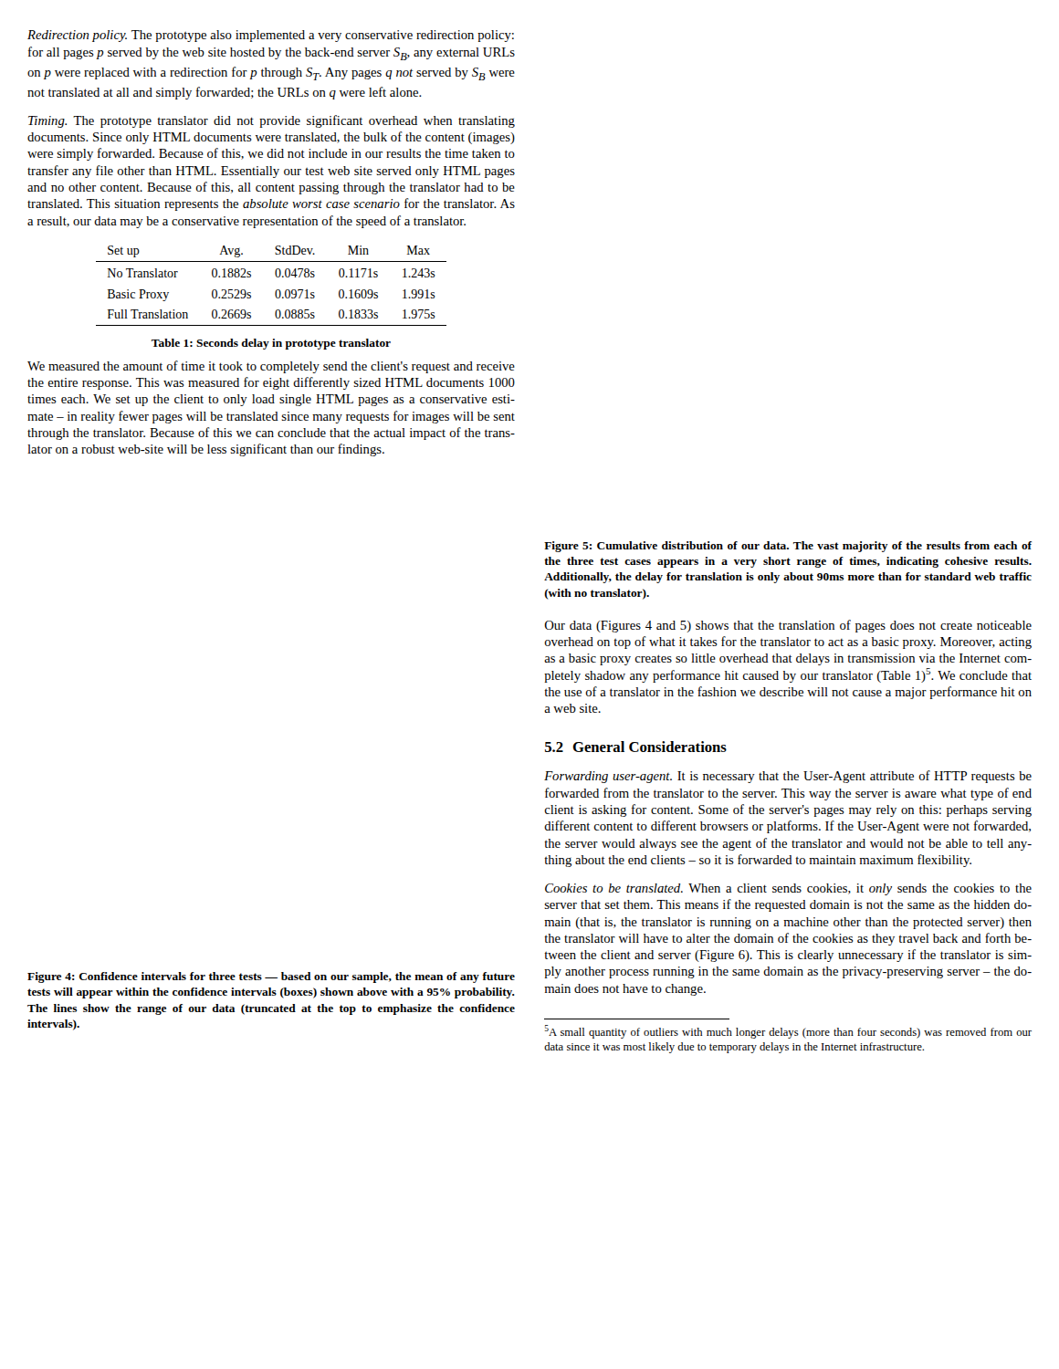Redirection policy. The prototype also implemented a very conservative redirection policy: for all pages p served by the web site hosted by the back-end server SB, any external URLs on p were replaced with a redirection for p through ST. Any pages q not served by SB were not translated at all and simply forwarded; the URLs on q were left alone.
Timing. The prototype translator did not provide significant overhead when translating documents. Since only HTML documents were translated, the bulk of the content (images) were simply forwarded. Because of this, we did not include in our results the time taken to transfer any file other than HTML. Essentially our test web site served only HTML pages and no other content. Because of this, all content passing through the translator had to be translated. This situation represents the absolute worst case scenario for the translator. As a result, our data may be a conservative representation of the speed of a translator.
Table 1: Seconds delay in prototype translator
| Set up | Avg. | StdDev. | Min | Max |
| --- | --- | --- | --- | --- |
| No Translator | 0.1882s | 0.0478s | 0.1171s | 1.243s |
| Basic Proxy | 0.2529s | 0.0971s | 0.1609s | 1.991s |
| Full Translation | 0.2669s | 0.0885s | 0.1833s | 1.975s |
We measured the amount of time it took to completely send the client's request and receive the entire response. This was measured for eight differently sized HTML documents 1000 times each. We set up the client to only load single HTML pages as a conservative estimate – in reality fewer pages will be translated since many requests for images will be sent through the translator. Because of this we can conclude that the actual impact of the translator on a robust web-site will be less significant than our findings.
Figure 4: Confidence intervals for three tests — based on our sample, the mean of any future tests will appear within the confidence intervals (boxes) shown above with a 95% probability. The lines show the range of our data (truncated at the top to emphasize the confidence intervals).
Figure 5: Cumulative distribution of our data. The vast majority of the results from each of the three test cases appears in a very short range of times, indicating cohesive results. Additionally, the delay for translation is only about 90ms more than for standard web traffic (with no translator).
Our data (Figures 4 and 5) shows that the translation of pages does not create noticeable overhead on top of what it takes for the translator to act as a basic proxy. Moreover, acting as a basic proxy creates so little overhead that delays in transmission via the Internet completely shadow any performance hit caused by our translator (Table 1)5. We conclude that the use of a translator in the fashion we describe will not cause a major performance hit on a web site.
5.2 General Considerations
Forwarding user-agent. It is necessary that the User-Agent attribute of HTTP requests be forwarded from the translator to the server. This way the server is aware what type of end client is asking for content. Some of the server's pages may rely on this: perhaps serving different content to different browsers or platforms. If the User-Agent were not forwarded, the server would always see the agent of the translator and would not be able to tell anything about the end clients – so it is forwarded to maintain maximum flexibility.
Cookies to be translated. When a client sends cookies, it only sends the cookies to the server that set them. This means if the requested domain is not the same as the hidden domain (that is, the translator is running on a machine other than the protected server) then the translator will have to alter the domain of the cookies as they travel back and forth between the client and server (Figure 6). This is clearly unnecessary if the translator is simply another process running in the same domain as the privacy-preserving server – the domain does not have to change.
5A small quantity of outliers with much longer delays (more than four seconds) was removed from our data since it was most likely due to temporary delays in the Internet infrastructure.